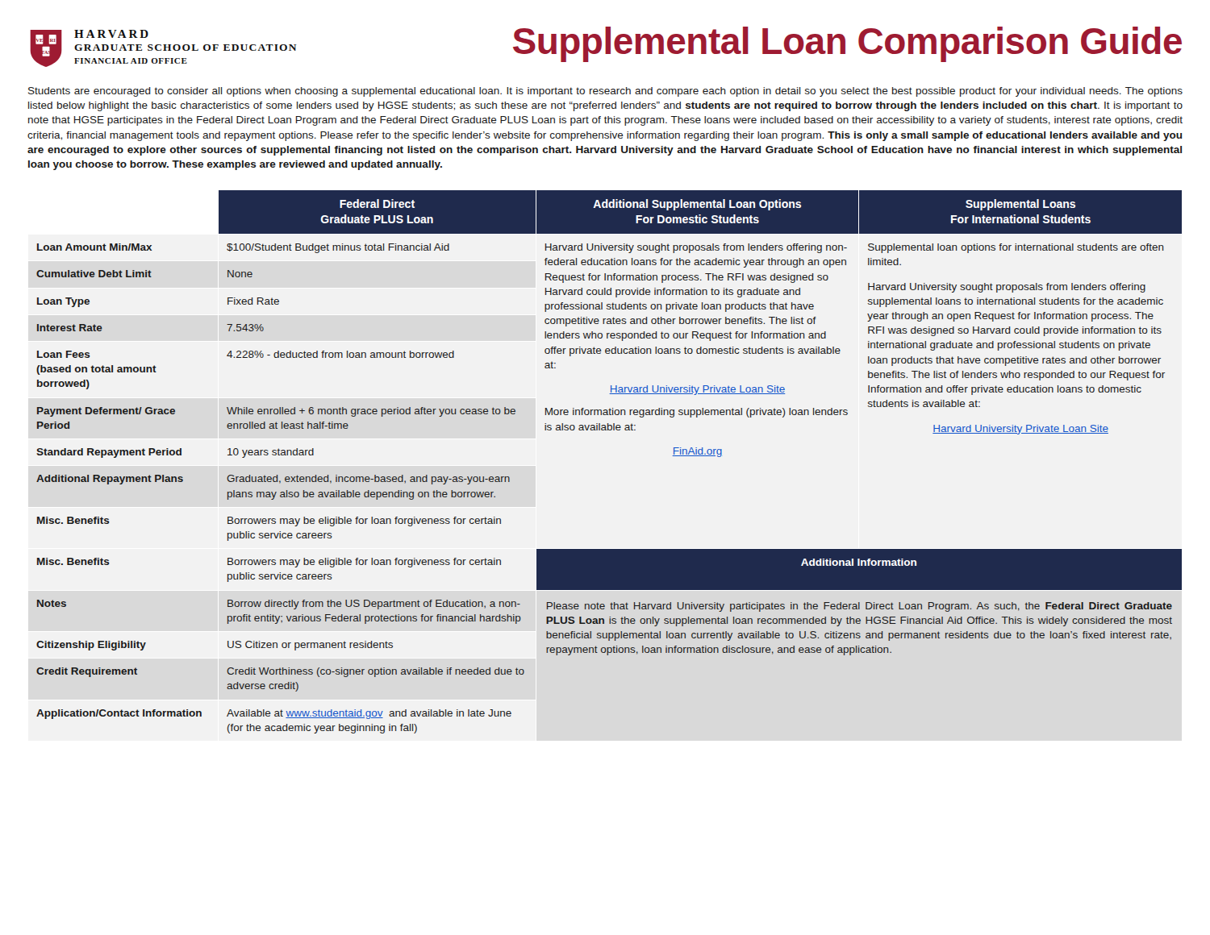VE RI TAS
HARVARD
Graduate School of Education
Financial Aid Office
Supplemental Loan Comparison Guide
Students are encouraged to consider all options when choosing a supplemental educational loan. It is important to research and compare each option in detail so you select the best possible product for your individual needs. The options listed below highlight the basic characteristics of some lenders used by HGSE students; as such these are not “preferred lenders” and students are not required to borrow through the lenders included on this chart. It is important to note that HGSE participates in the Federal Direct Loan Program and the Federal Direct Graduate PLUS Loan is part of this program. These loans were included based on their accessibility to a variety of students, interest rate options, credit criteria, financial management tools and repayment options. Please refer to the specific lender’s website for comprehensive information regarding their loan program. This is only a small sample of educational lenders available and you are encouraged to explore other sources of supplemental financing not listed on the comparison chart. Harvard University and the Harvard Graduate School of Education have no financial interest in which supplemental loan you choose to borrow. These examples are reviewed and updated annually.
| | Federal Direct Graduate PLUS Loan | Additional Supplemental Loan Options For Domestic Students | Supplemental Loans For International Students |
| --- | --- | --- | --- |
| Loan Amount Min/Max | $100/Student Budget minus total Financial Aid | Harvard University sought proposals from lenders offering non-federal education loans for the academic year through an open Request for Information process. The RFI was designed so Harvard could provide information to its graduate and professional students on private loan products that have competitive rates and other borrower benefits. The list of lenders who responded to our Request for Information and offer private education loans to domestic students is available at: Harvard University Private Loan Site More information regarding supplemental (private) loan lenders is also available at: FinAid.org | Supplemental loan options for international students are often limited. Harvard University sought proposals from lenders offering supplemental loans to international students for the academic year through an open Request for Information process. The RFI was designed so Harvard could provide information to its international graduate and professional students on private loan products that have competitive rates and other borrower benefits. The list of lenders who responded to our Request for Information and offer private education loans to domestic students is available at: Harvard University Private Loan Site |
| Cumulative Debt Limit | None |
| Loan Type | Fixed Rate |
| Interest Rate | 7.543% |
| Loan Fees (based on total amount borrowed) | 4.228% - deducted from loan amount borrowed |
| Payment Deferment/ Grace Period | While enrolled + 6 month grace period after you cease to be enrolled at least half-time |
| Standard Repayment Period | 10 years standard |
| Additional Repayment Plans | Graduated, extended, income-based, and pay-as-you-earn plans may also be available depending on the borrower. |
| Misc. Benefits | Borrowers may be eligible for loan forgiveness for certain public service careers |
| Misc. Benefits | Borrowers may be eligible for loan forgiveness for certain public service careers | Additional Information |
| Notes | Borrow directly from the US Department of Education, a non-profit entity; various Federal protections for financial hardship | Please note that Harvard University participates in the Federal Direct Loan Program. As such, the Federal Direct Graduate PLUS Loan is the only supplemental loan recommended by the HGSE Financial Aid Office. This is widely considered the most beneficial supplemental loan currently available to U.S. citizens and permanent residents due to the loan’s fixed interest rate, repayment options, loan information disclosure, and ease of application. |
| Citizenship Eligibility | US Citizen or permanent residents |
| Credit Requirement | Credit Worthiness (co-signer option available if needed due to adverse credit) |
| Application/Contact Information | Available at www.studentaid.gov and available in late June (for the academic year beginning in fall) |